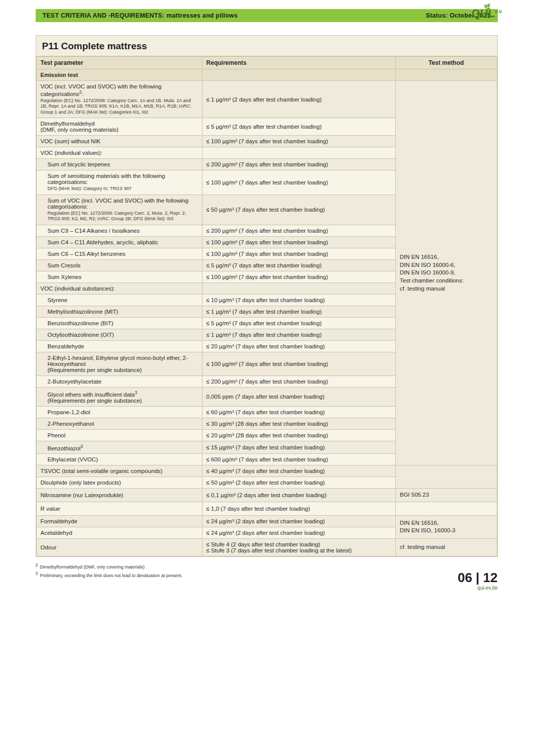🌿QULe.V.
TEST CRITERIA AND -REQUIREMENTS: mattresses and pillows
Status: October 2021
P11 Complete mattress
| Test parameter | Requirements | Test method |
| --- | --- | --- |
| Emission test | | |
| VOC (incl. VVOC and SVOC) with the following categorisations 2 : Regulation (EC) No. 1272/2008: Category Carc. 1A and 1B, Muta. 1A and 1B, Repr. 1A and 1B; TRGS 905: K1A, K1B, M1A, M1B, R1A, R1B; IARC: Group 1 and 2A; DFG (MAK list): Categories III1, III2 | ≤ 1 µg/m³ (2 days after test chamber loading) | DIN EN 16516, DIN EN ISO 16000-6, DIN EN ISO 16000-9, Test chamber conditions: cf. testing manual |
| Dimethylformaldehyd (DMF, only covering materials) | ≤ 5 µg/m³ (2 days after test chamber loading) |
| VOC (sum) without NIK | ≤ 100 µg/m³ (7 days after test chamber loading) |
| VOC (individual values): | |
| Sum of bicyclic terpenes | ≤ 200 µg/m³ (7 days after test chamber loading) |
| Sum of sensitising materials with the following categorisations: DFG (MAK lists): Category IV, TRGS 907 | ≤ 100 µg/m³ (7 days after test chamber loading) |
| Sum of VOC (incl. VVOC and SVOC) with the following categorisations: Regulation (EC) No. 1272/2008: Category Carc. 2, Muta. 2, Repr. 2; TRGS 905: K2, M2, R2; IARC: Group 2B; DFG (MAK list): III3 | ≤ 50 µg/m³ (7 days after test chamber loading) |
| Sum C9 – C14 Alkanes / Isoalkanes | ≤ 200 µg/m³ (7 days after test chamber loading) |
| Sum C4 – C11 Aldehydes, acyclic, aliphatic | ≤ 100 µg/m³ (7 days after test chamber loading) |
| Sum C6 – C15 Alkyl benzenes | ≤ 100 µg/m³ (7 days after test chamber loading) |
| Sum Cresols | ≤ 5 µg/m³ (7 days after test chamber loading) |
| Sum Xylenes | ≤ 100 µg/m³ (7 days after test chamber loading) |
| VOC (individual substances): | |
| Styrene | ≤ 10 µg/m³ (7 days after test chamber loading) |
| Methylisothiazolinone (MIT) | ≤ 1 µg/m³ (7 days after test chamber loading) |
| Benzisothiazolinone (BIT) | ≤ 5 µg/m³ (7 days after test chamber loading) |
| Octylisothiazolinone (OIT) | ≤ 1 µg/m³ (7 days after test chamber loading) |
| Benzaldehyde | ≤ 20 µg/m³ (7 days after test chamber loading) |
| 2-Ethyl-1-hexanol, Ethylene glycol mono-butyl ether, 2-Hexoxyethanol (Requirements per single substance) | ≤ 100 µg/m³ (7 days after test chamber loading) |
| 2-Butoxyethylacetate | ≤ 200 µg/m³ (7 days after test chamber loading) |
| Glycol ethers with insufficient data 3 (Requirements per single substance) | 0,005 ppm (7 days after test chamber loading) |
| Propane-1,2-diol | ≤ 60 µg/m³ (7 days after test chamber loading) |
| 2-Phenoxyethanol | ≤ 30 µg/m³ (28 days after test chamber loading) |
| Phenol | ≤ 20 µg/m³ (28 days after test chamber loading) |
| Benzothiazol 3 | ≤ 15 µg/m³ (7 days after test chamber loading) |
| Ethylacetat (VVOC) | ≤ 600 µg/m³ (7 days after test chamber loading) |
| TSVOC (total semi-volatile organic compounds) | ≤ 40 µg/m³ (7 days after test chamber loading) | |
| Disulphide (only latex products) | ≤ 50 µg/m³ (2 days after test chamber loading) |
| Nitrosamine (nur Latexprodukte) | ≤ 0,1 µg/m³ (2 days after test chamber loading) | BGI 505.23 |
| R value | ≤ 1,0 (7 days after test chamber loading) | |
| Formaldehyde | ≤ 24 µg/m³ (2 days after test chamber loading) | DIN EN 16516, DIN EN ISO, 16000-3 |
| Acetaldehyd | ≤ 24 µg/m³ (2 days after test chamber loading) |
| Odour | ≤ Stufe 4 (2 days after test chamber loading) ≤ Stufe 3 (7 days after test chamber loading at the latest) | cf. testing manual |
2Dimethylformaldehyd (DMF, only covering materials)
3Preliminary, exceeding the limit does not lead to devaluation at present.
06 | 12
qul-ev.de